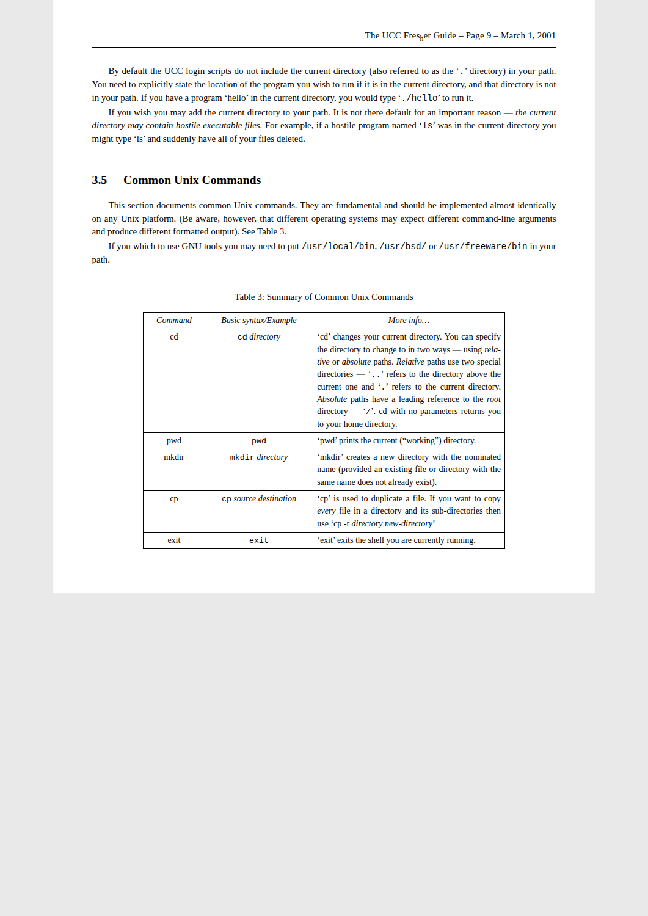The UCC Fresher Guide – Page 9 – March 1, 2001
By default the UCC login scripts do not include the current directory (also referred to as the ‘.’ directory) in your path. You need to explicitly state the location of the program you wish to run if it is in the current directory, and that directory is not in your path. If you have a program ‘hello’ in the current directory, you would type ‘./hello’ to run it.
If you wish you may add the current directory to your path. It is not there default for an important reason — the current directory may contain hostile executable files. For example, if a hostile program named ‘ls’ was in the current directory you might type ‘ls’ and suddenly have all of your files deleted.
3.5 Common Unix Commands
This section documents common Unix commands. They are fundamental and should be implemented almost identically on any Unix platform. (Be aware, however, that different operating systems may expect different command-line arguments and produce different formatted output). See Table 3.
If you which to use GNU tools you may need to put /usr/local/bin, /usr/bsd/ or /usr/freeware/bin in your path.
Table 3: Summary of Common Unix Commands
| Command | Basic syntax/Example | More info… |
| --- | --- | --- |
| cd | cd directory | ‘cd’ changes your current directory. You can specify the directory to change to in two ways — using relative or absolute paths. Relative paths use two special directories — ‘ .. ’ refers to the directory above the current one and ‘ . ’ refers to the current directory. Absolute paths have a leading reference to the root directory — ‘ / ’. cd with no parameters returns you to your home directory. |
| pwd | pwd | ‘pwd’ prints the current (“working”) directory. |
| mkdir | mkdir directory | ‘mkdir’ creates a new directory with the nominated name (provided an existing file or directory with the same name does not already exist). |
| cp | cp source destination | ‘cp’ is used to duplicate a file. If you want to copy every file in a directory and its sub-directories then use ‘cp -r directory new-directory ’ |
| exit | exit | ‘exit’ exits the shell you are currently running. |